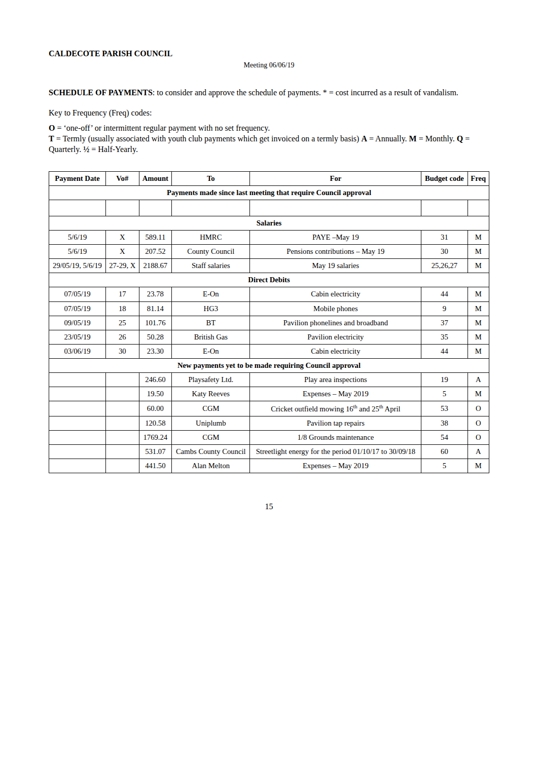CALDECOTE PARISH COUNCIL
Meeting 06/06/19
SCHEDULE OF PAYMENTS: to consider and approve the schedule of payments. * = cost incurred as a result of vandalism.
Key to Frequency (Freq) codes:
O = ‘one-off’ or intermittent regular payment with no set frequency.
T = Termly (usually associated with youth club payments which get invoiced on a termly basis) A = Annually. M = Monthly. Q = Quarterly. ½ = Half-Yearly.
| Payment Date | Vo# | Amount | To | For | Budget code | Freq |
| --- | --- | --- | --- | --- | --- | --- |
| Payments made since last meeting that require Council approval |
| Salaries |
| 5/6/19 | X | 589.11 | HMRC | PAYE –May 19 | 31 | M |
| 5/6/19 | X | 207.52 | County Council | Pensions contributions – May 19 | 30 | M |
| 29/05/19, 5/6/19 | 27-29, X | 2188.67 | Staff salaries | May 19 salaries | 25,26,27 | M |
| Direct Debits |
| 07/05/19 | 17 | 23.78 | E-On | Cabin electricity | 44 | M |
| 07/05/19 | 18 | 81.14 | HG3 | Mobile phones | 9 | M |
| 09/05/19 | 25 | 101.76 | BT | Pavilion phonelines and broadband | 37 | M |
| 23/05/19 | 26 | 50.28 | British Gas | Pavilion electricity | 35 | M |
| 03/06/19 | 30 | 23.30 | E-On | Cabin electricity | 44 | M |
| New payments yet to be made requiring Council approval |
| | | 246.60 | Playsafety Ltd. | Play area inspections | 19 | A |
| | | 19.50 | Katy Reeves | Expenses – May 2019 | 5 | M |
| | | 60.00 | CGM | Cricket outfield mowing 16 th and 25 th April | 53 | O |
| | | 120.58 | Uniplumb | Pavilion tap repairs | 38 | O |
| | | 1769.24 | CGM | 1/8 Grounds maintenance | 54 | O |
| | | 531.07 | Cambs County Council | Streetlight energy for the period 01/10/17 to 30/09/18 | 60 | A |
| | | 441.50 | Alan Melton | Expenses – May 2019 | 5 | M |
15